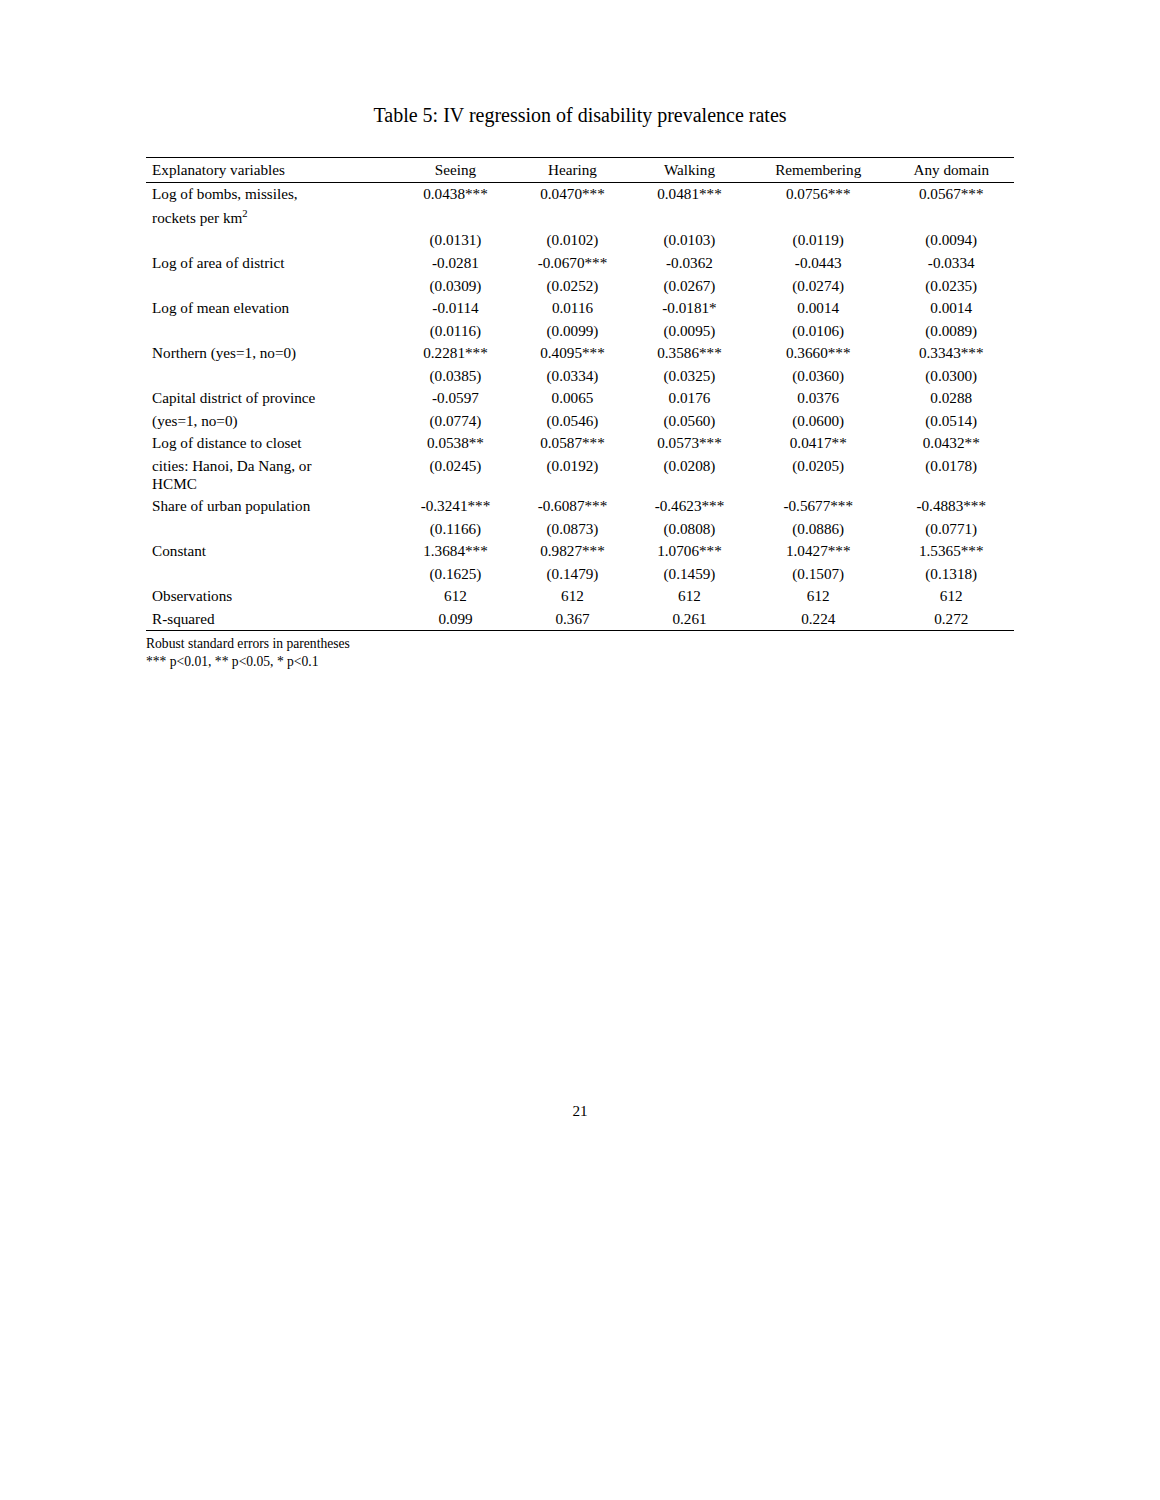Table 5: IV regression of disability prevalence rates
| Explanatory variables | Seeing | Hearing | Walking | Remembering | Any domain |
| --- | --- | --- | --- | --- | --- |
| Log of bombs, missiles, | 0.0438*** | 0.0470*** | 0.0481*** | 0.0756*** | 0.0567*** |
| rockets per km 2 |
| | (0.0131) | (0.0102) | (0.0103) | (0.0119) | (0.0094) |
| Log of area of district | -0.0281 | -0.0670*** | -0.0362 | -0.0443 | -0.0334 |
| | (0.0309) | (0.0252) | (0.0267) | (0.0274) | (0.0235) |
| Log of mean elevation | -0.0114 | 0.0116 | -0.0181* | 0.0014 | 0.0014 |
| | (0.0116) | (0.0099) | (0.0095) | (0.0106) | (0.0089) |
| Northern (yes=1, no=0) | 0.2281*** | 0.4095*** | 0.3586*** | 0.3660*** | 0.3343*** |
| | (0.0385) | (0.0334) | (0.0325) | (0.0360) | (0.0300) |
| Capital district of province | -0.0597 | 0.0065 | 0.0176 | 0.0376 | 0.0288 |
| (yes=1, no=0) | (0.0774) | (0.0546) | (0.0560) | (0.0600) | (0.0514) |
| Log of distance to closet | 0.0538** | 0.0587*** | 0.0573*** | 0.0417** | 0.0432** |
| cities: Hanoi, Da Nang, or HCMC | (0.0245) | (0.0192) | (0.0208) | (0.0205) | (0.0178) |
| Share of urban population | -0.3241*** | -0.6087*** | -0.4623*** | -0.5677*** | -0.4883*** |
| | (0.1166) | (0.0873) | (0.0808) | (0.0886) | (0.0771) |
| Constant | 1.3684*** | 0.9827*** | 1.0706*** | 1.0427*** | 1.5365*** |
| | (0.1625) | (0.1479) | (0.1459) | (0.1507) | (0.1318) |
| Observations | 612 | 612 | 612 | 612 | 612 |
| R-squared | 0.099 | 0.367 | 0.261 | 0.224 | 0.272 |
Robust standard errors in parentheses
*** p<0.01, ** p<0.05, * p<0.1
21